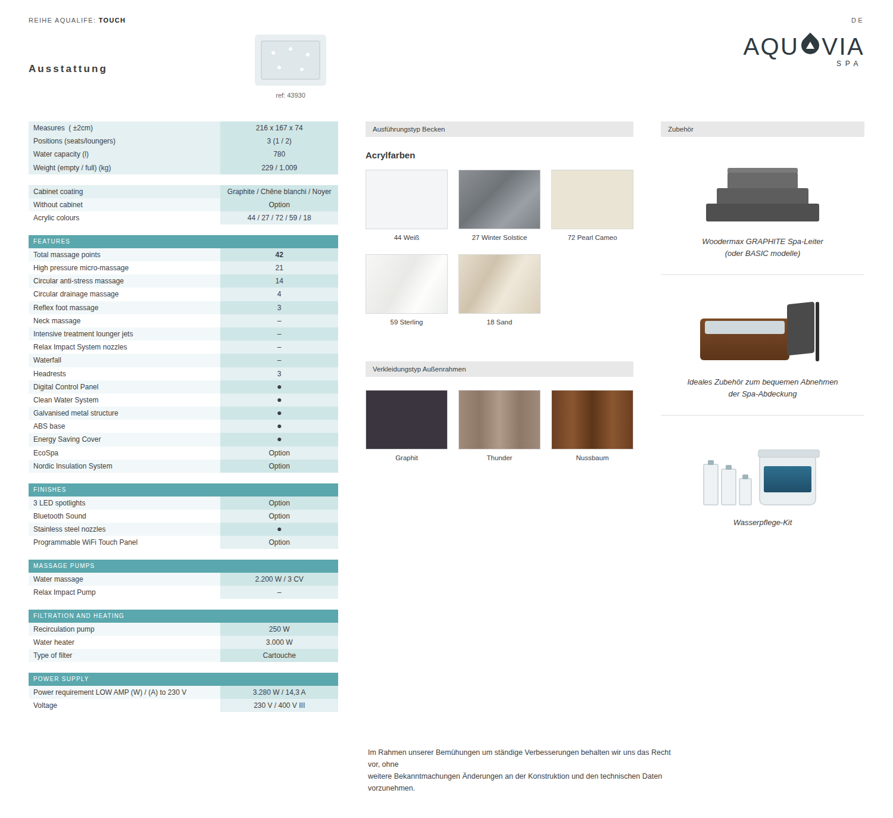Reihe Aqualife: TOUCH
DE
Ausstattung
ref: 43930
AQU VIA
SPA
| Measures ( ±2cm) | 216 x 167 x 74 |
| Positions (seats/loungers) | 3 (1 / 2) |
| Water capacity (l) | 780 |
| Weight (empty / full) (kg) | 229 / 1.009 |
| Cabinet coating | Graphite / Chêne blanchi / Noyer |
| Without cabinet | Option |
| Acrylic colours | 44 / 27 / 72 / 59 / 18 |
| Features | |
| Total massage points | 42 |
| High pressure micro-massage | 21 |
| Circular anti-stress massage | 14 |
| Circular drainage massage | 4 |
| Reflex foot massage | 3 |
| Neck massage | – |
| Intensive treatment lounger jets | – |
| Relax Impact System nozzles | – |
| Waterfall | – |
| Headrests | 3 |
| Digital Control Panel | ● |
| Clean Water System | ● |
| Galvanised metal structure | ● |
| ABS base | ● |
| Energy Saving Cover | ● |
| EcoSpa | Option |
| Nordic Insulation System | Option |
| Finishes | |
| 3 LED spotlights | Option |
| Bluetooth Sound | Option |
| Stainless steel nozzles | ● |
| Programmable WiFi Touch Panel | Option |
| Massage pumps | |
| Water massage | 2.200 W / 3 CV |
| Relax Impact Pump | – |
| Filtration and heating | |
| Recirculation pump | 250 W |
| Water heater | 3.000 W |
| Type of filter | Cartouche |
| Power supply | |
| Power requirement LOW AMP (W) / (A) to 230 V | 3.280 W / 14,3 A |
| Voltage | 230 V / 400 V III |
Ausführungstyp Becken
Acrylfarben
44 Weiß
27 Winter Solstice
72 Pearl Cameo
59 Sterling
18 Sand
Verkleidungstyp Außenrahmen
Graphit
Thunder
Nussbaum
Zubehör
Woodermax GRAPHITE Spa-Leiter
(oder BASIC modelle)
Ideales Zubehör zum bequemen Abnehmen
der Spa-Abdeckung
Wasserpflege-Kit
Im Rahmen unserer Bemühungen um ständige Verbesserungen behalten wir uns das Recht vor, ohne
weitere Bekanntmachungen Änderungen an der Konstruktion und den technischen Daten vorzunehmen.